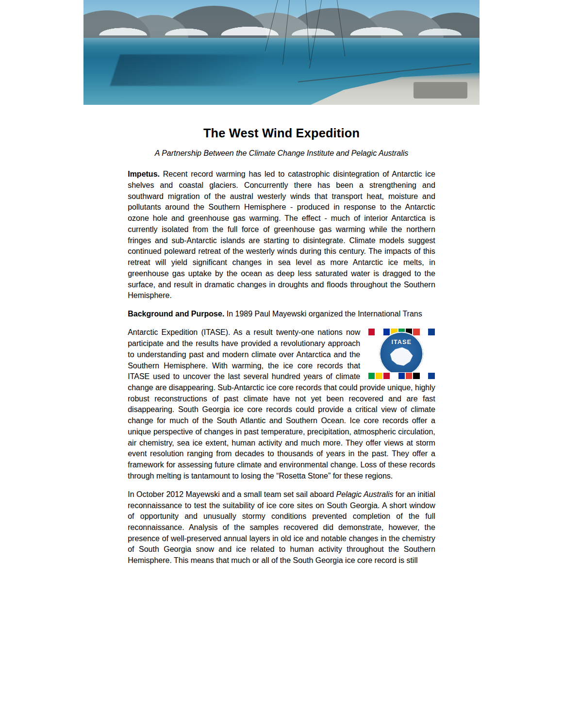The West Wind Expedition
A Partnership Between the Climate Change Institute and Pelagic Australis
Impetus. Recent record warming has led to catastrophic disintegration of Antarctic ice shelves and coastal glaciers. Concurrently there has been a strengthening and southward migration of the austral westerly winds that transport heat, moisture and pollutants around the Southern Hemisphere - produced in response to the Antarctic ozone hole and greenhouse gas warming. The effect - much of interior Antarctica is currently isolated from the full force of greenhouse gas warming while the northern fringes and sub-Antarctic islands are starting to disintegrate. Climate models suggest continued poleward retreat of the westerly winds during this century. The impacts of this retreat will yield significant changes in sea level as more Antarctic ice melts, in greenhouse gas uptake by the ocean as deep less saturated water is dragged to the surface, and result in dramatic changes in droughts and floods throughout the Southern Hemisphere.
Background and Purpose. In 1989 Paul Mayewski organized the International Trans
ITASE
Antarctic Expedition (ITASE). As a result twenty-one nations now participate and the results have provided a revolutionary approach to understanding past and modern climate over Antarctica and the Southern Hemisphere. With warming, the ice core records that ITASE used to uncover the last several hundred years of climate change are disappearing. Sub-Antarctic ice core records that could provide unique, highly robust reconstructions of past climate have not yet been recovered and are fast disappearing. South Georgia ice core records could provide a critical view of climate change for much of the South Atlantic and Southern Ocean. Ice core records offer a unique perspective of changes in past temperature, precipitation, atmospheric circulation, air chemistry, sea ice extent, human activity and much more. They offer views at storm event resolution ranging from decades to thousands of years in the past. They offer a framework for assessing future climate and environmental change. Loss of these records through melting is tantamount to losing the “Rosetta Stone” for these regions.
In October 2012 Mayewski and a small team set sail aboard Pelagic Australis for an initial reconnaissance to test the suitability of ice core sites on South Georgia. A short window of opportunity and unusually stormy conditions prevented completion of the full reconnaissance. Analysis of the samples recovered did demonstrate, however, the presence of well-preserved annual layers in old ice and notable changes in the chemistry of South Georgia snow and ice related to human activity throughout the Southern Hemisphere. This means that much or all of the South Georgia ice core record is still